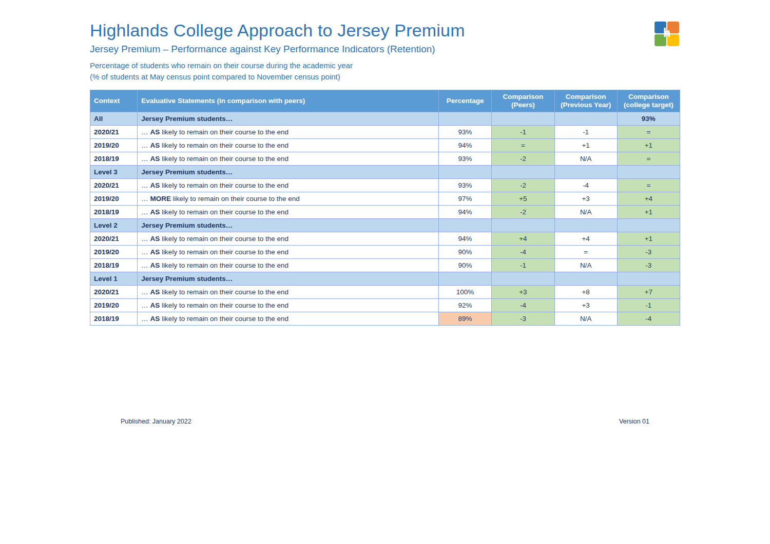h
Highlands College Approach to Jersey Premium
Jersey Premium – Performance against Key Performance Indicators (Retention)
Percentage of students who remain on their course during the academic year
(% of students at May census point compared to November census point)
| Context | Evaluative Statements (in comparison with peers) | Percentage | Comparison (Peers) | Comparison (Previous Year) | Comparison (college target) |
| --- | --- | --- | --- | --- | --- |
| All | Jersey Premium students… | | | | 93% |
| 2020/21 | … AS likely to remain on their course to the end | 93% | -1 | -1 | = |
| 2019/20 | … AS likely to remain on their course to the end | 94% | = | +1 | +1 |
| 2018/19 | … AS likely to remain on their course to the end | 93% | -2 | N/A | = |
| Level 3 | Jersey Premium students… | | | | |
| 2020/21 | … AS likely to remain on their course to the end | 93% | -2 | -4 | = |
| 2019/20 | … MORE likely to remain on their course to the end | 97% | +5 | +3 | +4 |
| 2018/19 | … AS likely to remain on their course to the end | 94% | -2 | N/A | +1 |
| Level 2 | Jersey Premium students… | | | | |
| 2020/21 | … AS likely to remain on their course to the end | 94% | +4 | +4 | +1 |
| 2019/20 | … AS likely to remain on their course to the end | 90% | -4 | = | -3 |
| 2018/19 | … AS likely to remain on their course to the end | 90% | -1 | N/A | -3 |
| Level 1 | Jersey Premium students… | | | | |
| 2020/21 | … AS likely to remain on their course to the end | 100% | +3 | +8 | +7 |
| 2019/20 | … AS likely to remain on their course to the end | 92% | -4 | +3 | -1 |
| 2018/19 | … AS likely to remain on their course to the end | 89% | -3 | N/A | -4 |
Published: January 2022 Version 01